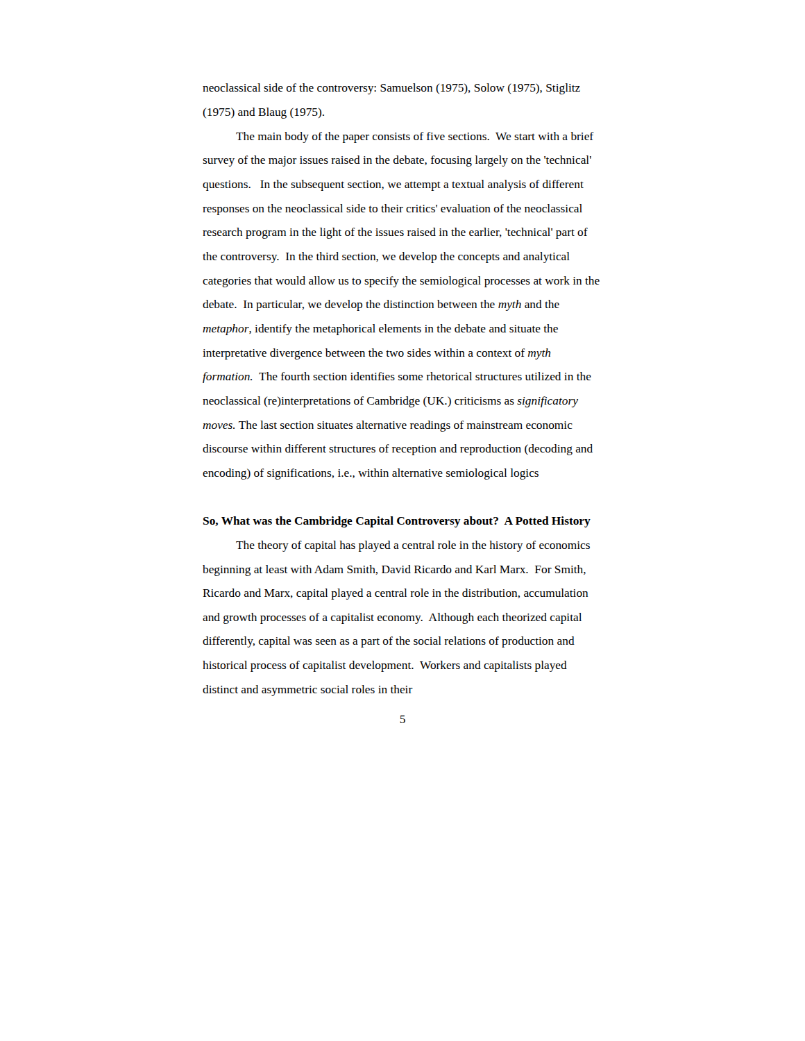neoclassical side of the controversy: Samuelson (1975), Solow (1975), Stiglitz (1975) and Blaug (1975).
The main body of the paper consists of five sections. We start with a brief survey of the major issues raised in the debate, focusing largely on the 'technical' questions. In the subsequent section, we attempt a textual analysis of different responses on the neoclassical side to their critics' evaluation of the neoclassical research program in the light of the issues raised in the earlier, 'technical' part of the controversy. In the third section, we develop the concepts and analytical categories that would allow us to specify the semiological processes at work in the debate. In particular, we develop the distinction between the myth and the metaphor, identify the metaphorical elements in the debate and situate the interpretative divergence between the two sides within a context of myth formation. The fourth section identifies some rhetorical structures utilized in the neoclassical (re)interpretations of Cambridge (UK.) criticisms as significatory moves. The last section situates alternative readings of mainstream economic discourse within different structures of reception and reproduction (decoding and encoding) of significations, i.e., within alternative semiological logics
So, What was the Cambridge Capital Controversy about? A Potted History
The theory of capital has played a central role in the history of economics beginning at least with Adam Smith, David Ricardo and Karl Marx. For Smith, Ricardo and Marx, capital played a central role in the distribution, accumulation and growth processes of a capitalist economy. Although each theorized capital differently, capital was seen as a part of the social relations of production and historical process of capitalist development. Workers and capitalists played distinct and asymmetric social roles in their
5